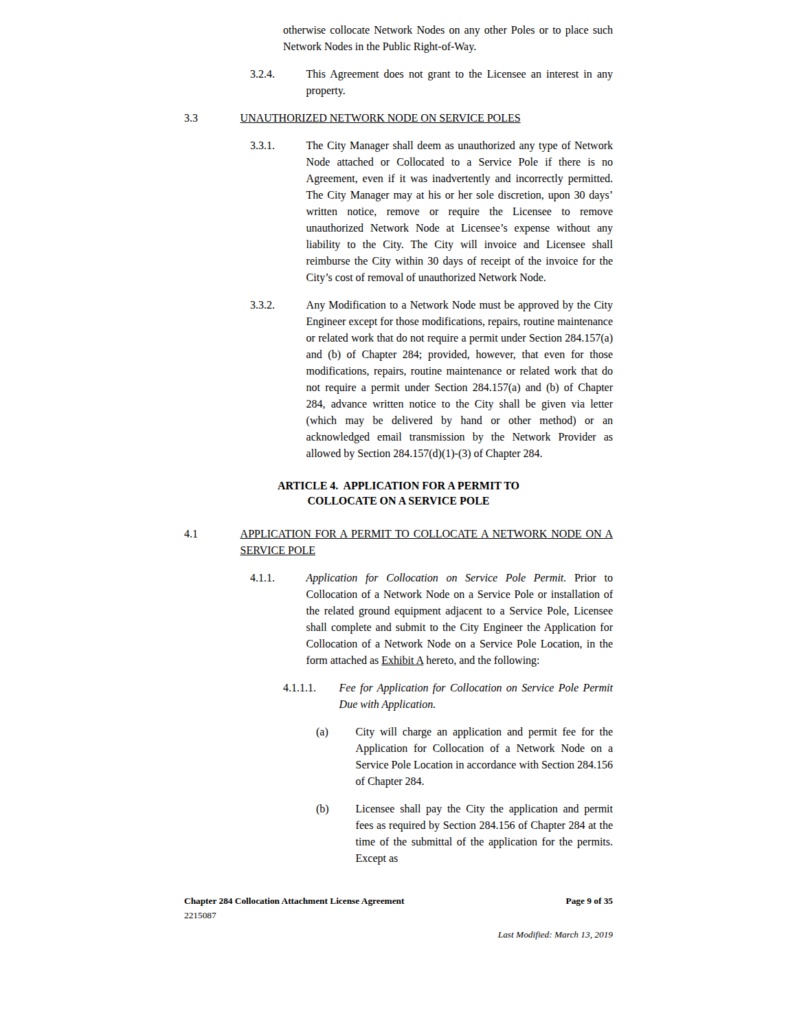otherwise collocate Network Nodes on any other Poles or to place such Network Nodes in the Public Right-of-Way.
3.2.4.
This Agreement does not grant to the Licensee an interest in any property.
3.3
UNAUTHORIZED NETWORK NODE ON SERVICE POLES
3.3.1.
The City Manager shall deem as unauthorized any type of Network Node attached or Collocated to a Service Pole if there is no Agreement, even if it was inadvertently and incorrectly permitted. The City Manager may at his or her sole discretion, upon 30 days’ written notice, remove or require the Licensee to remove unauthorized Network Node at Licensee’s expense without any liability to the City. The City will invoice and Licensee shall reimburse the City within 30 days of receipt of the invoice for the City’s cost of removal of unauthorized Network Node.
3.3.2.
Any Modification to a Network Node must be approved by the City Engineer except for those modifications, repairs, routine maintenance or related work that do not require a permit under Section 284.157(a) and (b) of Chapter 284; provided, however, that even for those modifications, repairs, routine maintenance or related work that do not require a permit under Section 284.157(a) and (b) of Chapter 284, advance written notice to the City shall be given via letter (which may be delivered by hand or other method) or an acknowledged email transmission by the Network Provider as allowed by Section 284.157(d)(1)-(3) of Chapter 284.
ARTICLE 4. APPLICATION FOR A PERMIT TO
COLLOCATE ON A SERVICE POLE
4.1
APPLICATION FOR A PERMIT TO COLLOCATE A NETWORK NODE ON A SERVICE POLE
4.1.1.
Application for Collocation on Service Pole Permit. Prior to Collocation of a Network Node on a Service Pole or installation of the related ground equipment adjacent to a Service Pole, Licensee shall complete and submit to the City Engineer the Application for Collocation of a Network Node on a Service Pole Location, in the form attached as Exhibit A hereto, and the following:
4.1.1.1.
Fee for Application for Collocation on Service Pole Permit Due with Application.
(a)
City will charge an application and permit fee for the Application for Collocation of a Network Node on a Service Pole Location in accordance with Section 284.156 of Chapter 284.
(b)
Licensee shall pay the City the application and permit fees as required by Section 284.156 of Chapter 284 at the time of the submittal of the application for the permits. Except as
Chapter 284 Collocation Attachment License Agreement Page 9 of 35
2215087
Last Modified: March 13, 2019